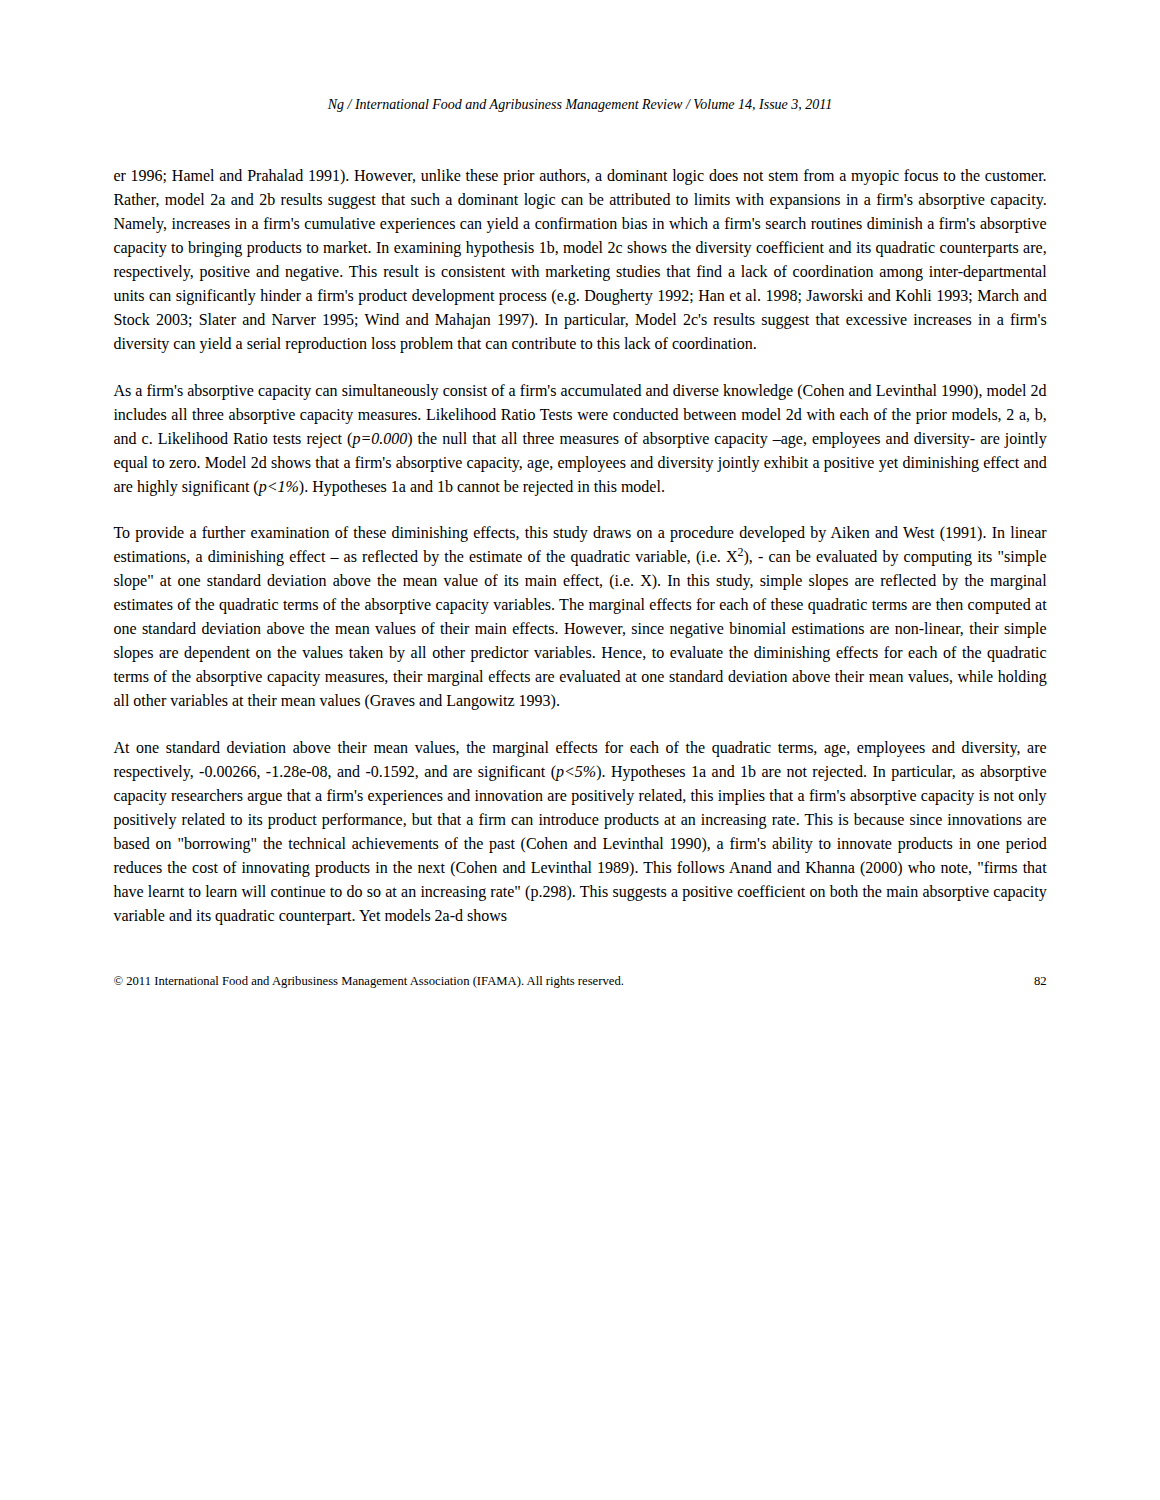Ng / International Food and Agribusiness Management Review / Volume 14, Issue 3, 2011
er 1996; Hamel and Prahalad 1991). However, unlike these prior authors, a dominant logic does not stem from a myopic focus to the customer. Rather, model 2a and 2b results suggest that such a dominant logic can be attributed to limits with expansions in a firm's absorptive capacity. Namely, increases in a firm's cumulative experiences can yield a confirmation bias in which a firm's search routines diminish a firm's absorptive capacity to bringing products to market. In examining hypothesis 1b, model 2c shows the diversity coefficient and its quadratic counterparts are, respectively, positive and negative. This result is consistent with marketing studies that find a lack of coordination among inter-departmental units can significantly hinder a firm's product development process (e.g. Dougherty 1992; Han et al. 1998; Jaworski and Kohli 1993; March and Stock 2003; Slater and Narver 1995; Wind and Mahajan 1997). In particular, Model 2c's results suggest that excessive increases in a firm's diversity can yield a serial reproduction loss problem that can contribute to this lack of coordination.
As a firm's absorptive capacity can simultaneously consist of a firm's accumulated and diverse knowledge (Cohen and Levinthal 1990), model 2d includes all three absorptive capacity measures. Likelihood Ratio Tests were conducted between model 2d with each of the prior models, 2 a, b, and c. Likelihood Ratio tests reject (p=0.000) the null that all three measures of absorptive capacity –age, employees and diversity- are jointly equal to zero. Model 2d shows that a firm's absorptive capacity, age, employees and diversity jointly exhibit a positive yet diminishing effect and are highly significant (p<1%). Hypotheses 1a and 1b cannot be rejected in this model.
To provide a further examination of these diminishing effects, this study draws on a procedure developed by Aiken and West (1991). In linear estimations, a diminishing effect – as reflected by the estimate of the quadratic variable, (i.e. X2), - can be evaluated by computing its "simple slope" at one standard deviation above the mean value of its main effect, (i.e. X). In this study, simple slopes are reflected by the marginal estimates of the quadratic terms of the absorptive capacity variables. The marginal effects for each of these quadratic terms are then computed at one standard deviation above the mean values of their main effects. However, since negative binomial estimations are non-linear, their simple slopes are dependent on the values taken by all other predictor variables. Hence, to evaluate the diminishing effects for each of the quadratic terms of the absorptive capacity measures, their marginal effects are evaluated at one standard deviation above their mean values, while holding all other variables at their mean values (Graves and Langowitz 1993).
At one standard deviation above their mean values, the marginal effects for each of the quadratic terms, age, employees and diversity, are respectively, -0.00266, -1.28e-08, and -0.1592, and are significant (p<5%). Hypotheses 1a and 1b are not rejected. In particular, as absorptive capacity researchers argue that a firm's experiences and innovation are positively related, this implies that a firm's absorptive capacity is not only positively related to its product performance, but that a firm can introduce products at an increasing rate. This is because since innovations are based on "borrowing" the technical achievements of the past (Cohen and Levinthal 1990), a firm's ability to innovate products in one period reduces the cost of innovating products in the next (Cohen and Levinthal 1989). This follows Anand and Khanna (2000) who note, "firms that have learnt to learn will continue to do so at an increasing rate" (p.298). This suggests a positive coefficient on both the main absorptive capacity variable and its quadratic counterpart. Yet models 2a-d shows
© 2011 International Food and Agribusiness Management Association (IFAMA). All rights reserved. 82